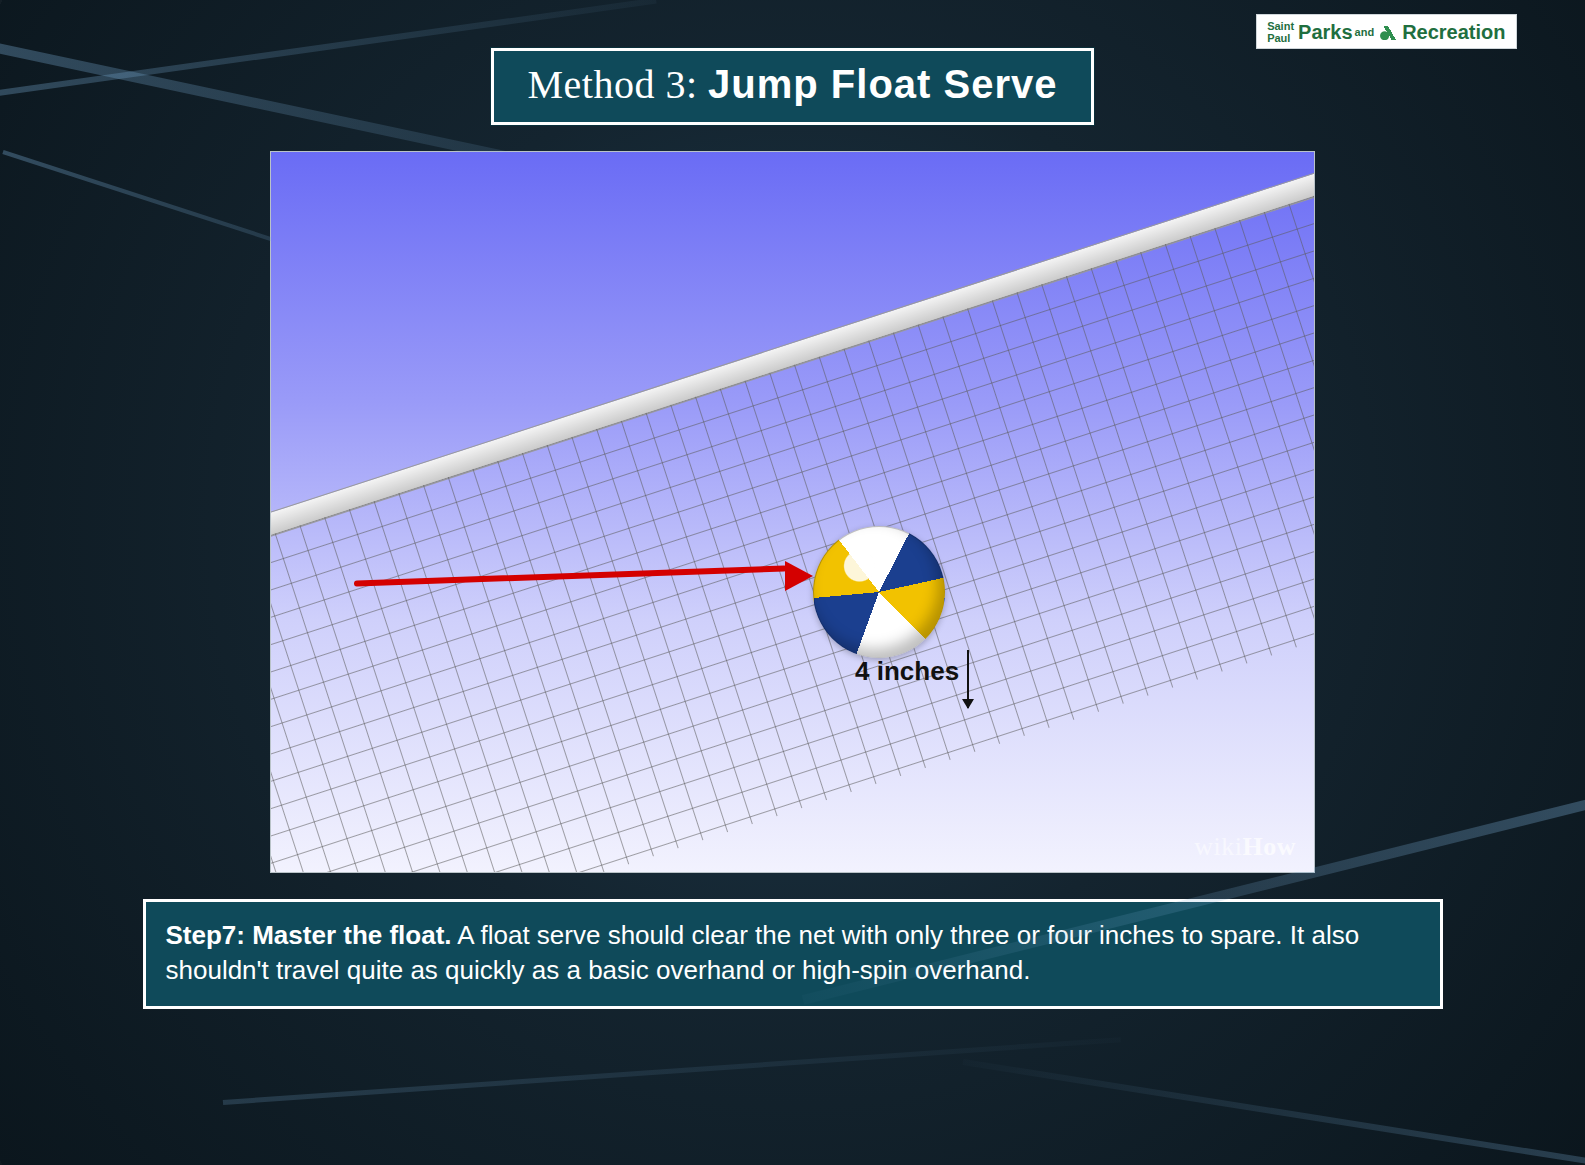Saint Paul Parks and Recreation
Method 3: Jump Float Serve
4 inches
wikiHow
Step7: Master the float. A float serve should clear the net with only three or four inches to spare. It also shouldn't travel quite as quickly as a basic overhand or high-spin overhand.